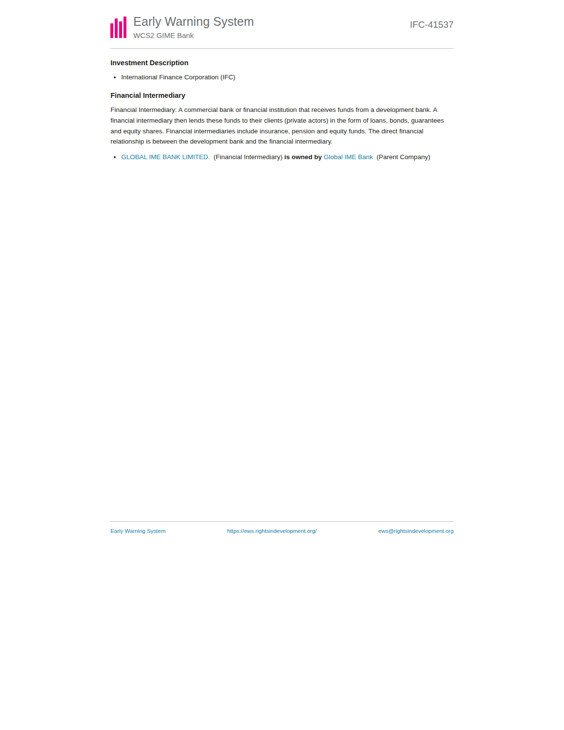Early Warning System
WCS2 GIME Bank
IFC-41537
Investment Description
International Finance Corporation (IFC)
Financial Intermediary
Financial Intermediary: A commercial bank or financial institution that receives funds from a development bank. A financial intermediary then lends these funds to their clients (private actors) in the form of loans, bonds, guarantees and equity shares. Financial intermediaries include insurance, pension and equity funds. The direct financial relationship is between the development bank and the financial intermediary.
GLOBAL IME BANK LIMITED. (Financial Intermediary) is owned by Global IME Bank (Parent Company)
Early Warning System
https://ews.rightsindevelopment.org/
ews@rightsindevelopment.org